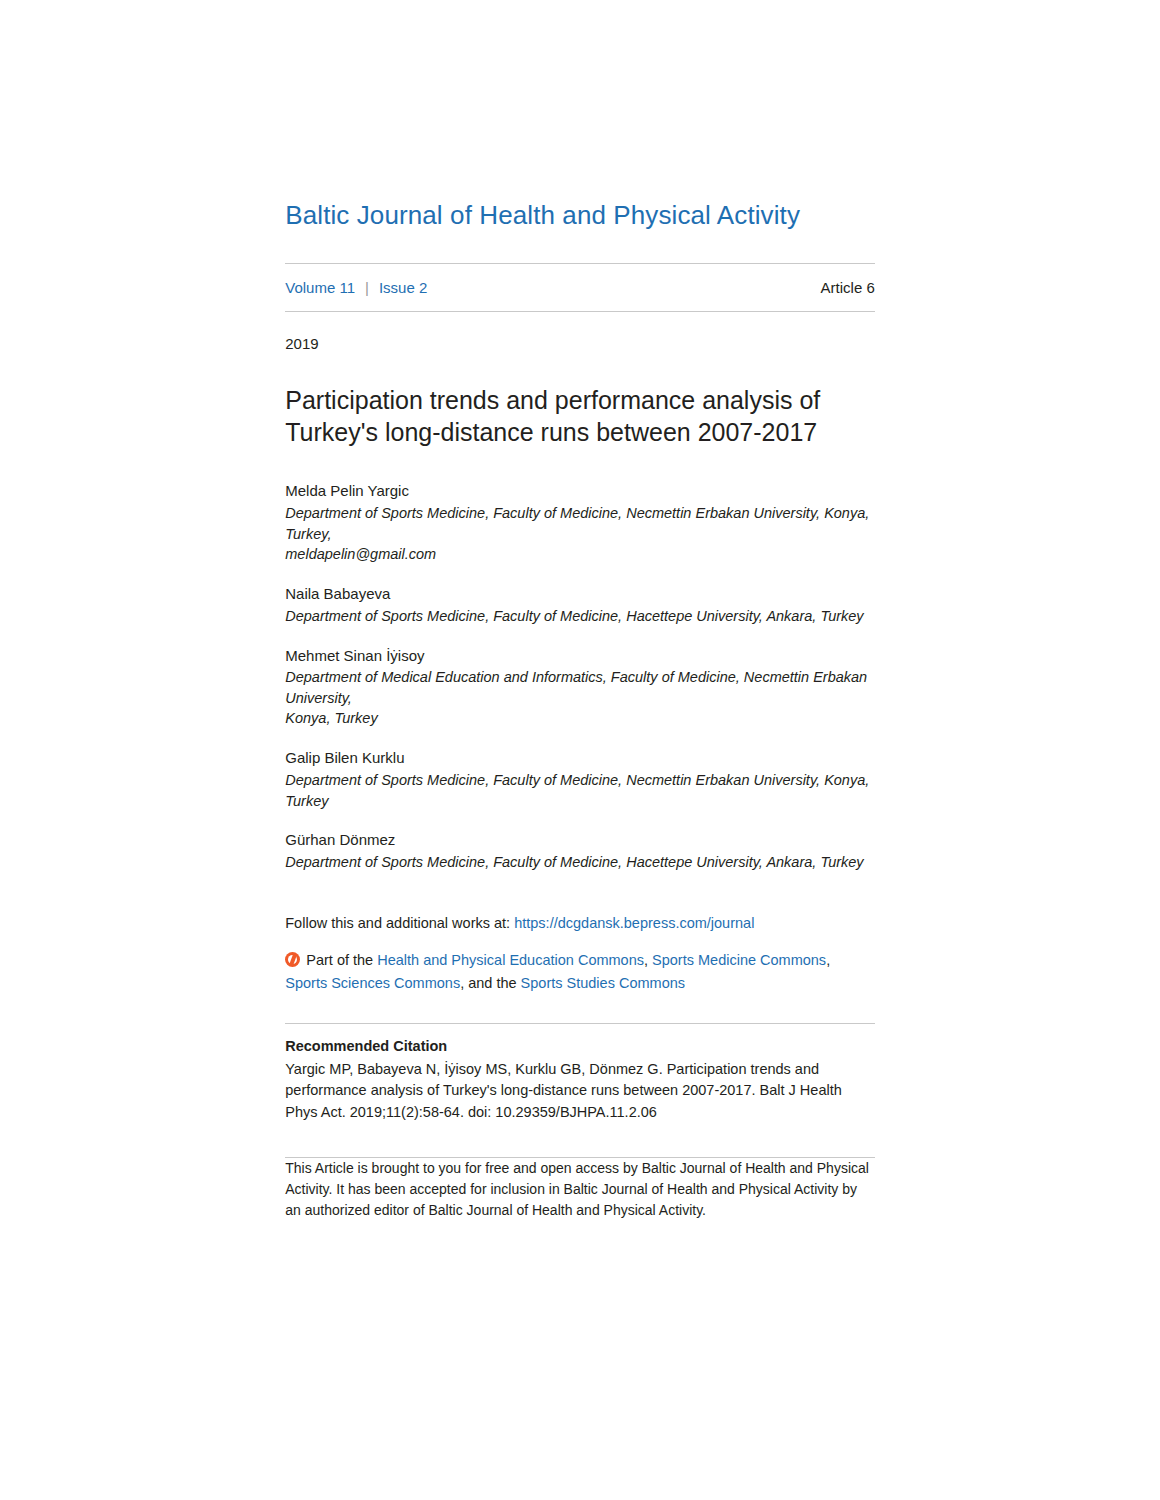Baltic Journal of Health and Physical Activity
Volume 11|Issue 2
Article 6
2019
Participation trends and performance analysis of Turkey's long-distance runs between 2007-2017
Melda Pelin Yargic
Department of Sports Medicine, Faculty of Medicine, Necmettin Erbakan University, Konya, Turkey,
meldapelin@gmail.com
Naila Babayeva
Department of Sports Medicine, Faculty of Medicine, Hacettepe University, Ankara, Turkey
Mehmet Sinan İẏisoy
Department of Medical Education and Informatics, Faculty of Medicine, Necmettin Erbakan University,
Konya, Turkey
Galip Bilen Kurklu
Department of Sports Medicine, Faculty of Medicine, Necmettin Erbakan University, Konya, Turkey
Gürhan Dönmez
Department of Sports Medicine, Faculty of Medicine, Hacettepe University, Ankara, Turkey
Follow this and additional works at: https://dcgdansk.bepress.com/journal
Part of the Health and Physical Education Commons, Sports Medicine Commons, Sports Sciences Commons, and the Sports Studies Commons
Recommended Citation
Yargic MP, Babayeva N, İẏisoy MS, Kurklu GB, Dönmez G. Participation trends and performance analysis of Turkey's long-distance runs between 2007-2017. Balt J Health Phys Act. 2019;11(2):58-64. doi: 10.29359/BJHPA.11.2.06
This Article is brought to you for free and open access by Baltic Journal of Health and Physical Activity. It has been accepted for inclusion in Baltic Journal of Health and Physical Activity by an authorized editor of Baltic Journal of Health and Physical Activity.